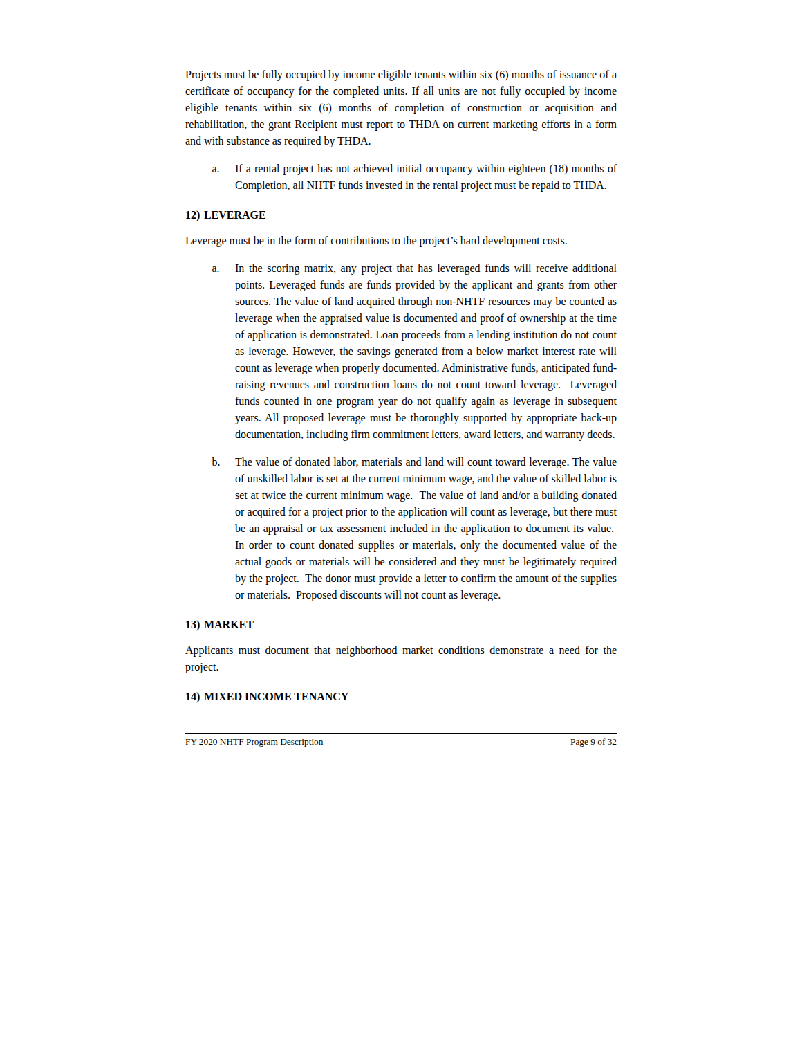Projects must be fully occupied by income eligible tenants within six (6) months of issuance of a certificate of occupancy for the completed units. If all units are not fully occupied by income eligible tenants within six (6) months of completion of construction or acquisition and rehabilitation, the grant Recipient must report to THDA on current marketing efforts in a form and with substance as required by THDA.
a. If a rental project has not achieved initial occupancy within eighteen (18) months of Completion, all NHTF funds invested in the rental project must be repaid to THDA.
12) LEVERAGE
Leverage must be in the form of contributions to the project’s hard development costs.
a. In the scoring matrix, any project that has leveraged funds will receive additional points. Leveraged funds are funds provided by the applicant and grants from other sources. The value of land acquired through non-NHTF resources may be counted as leverage when the appraised value is documented and proof of ownership at the time of application is demonstrated. Loan proceeds from a lending institution do not count as leverage. However, the savings generated from a below market interest rate will count as leverage when properly documented. Administrative funds, anticipated fund-raising revenues and construction loans do not count toward leverage. Leveraged funds counted in one program year do not qualify again as leverage in subsequent years. All proposed leverage must be thoroughly supported by appropriate back-up documentation, including firm commitment letters, award letters, and warranty deeds.
b. The value of donated labor, materials and land will count toward leverage. The value of unskilled labor is set at the current minimum wage, and the value of skilled labor is set at twice the current minimum wage. The value of land and/or a building donated or acquired for a project prior to the application will count as leverage, but there must be an appraisal or tax assessment included in the application to document its value. In order to count donated supplies or materials, only the documented value of the actual goods or materials will be considered and they must be legitimately required by the project. The donor must provide a letter to confirm the amount of the supplies or materials. Proposed discounts will not count as leverage.
13) MARKET
Applicants must document that neighborhood market conditions demonstrate a need for the project.
14) MIXED INCOME TENANCY
FY 2020 NHTF Program Description Page 9 of 32